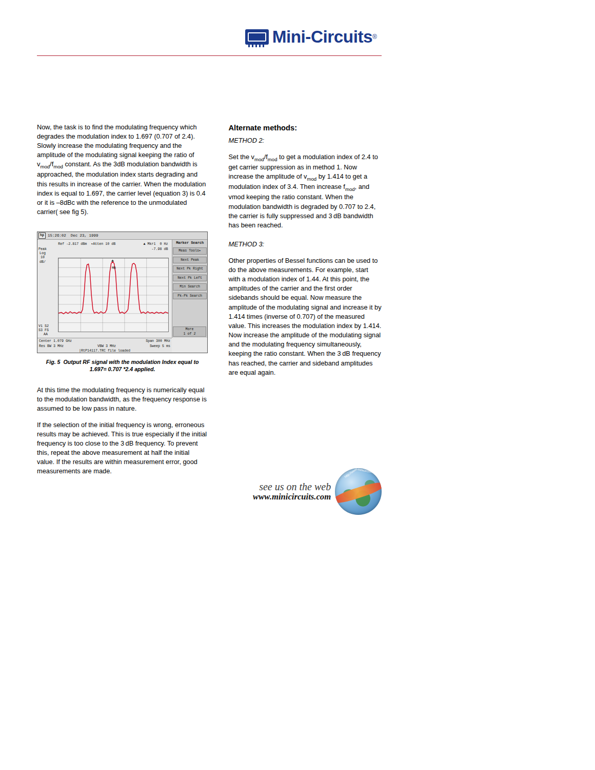Mini-Circuits®
Now, the task is to find the modulating frequency which degrades the modulation index to 1.697 (0.707 of 2.4). Slowly increase the modulating frequency and the amplitude of the modulating signal keeping the ratio of vmod/fmod constant. As the 3dB modulation bandwidth is approached, the modulation index starts degrading and this results in increase of the carrier. When the modulation index is equal to 1.697, the carrier level (equation 3) is 0.4 or it is –8dBc with the reference to the unmodulated carrier( see fig 5).
hp 15:26:02 Dec 23, 1999
Ref -2.817 dBm •Atten 10 dB
▲ Mkr1 0 Hz
-7.98 dB
Peak
Log
10
dB/
MR
V1 S2
S3 FS
AA
Marker Search
Meas Tools▸
Next Peak
Next Pk Right
Next Pk Left
Min Search
Pk-Pk Search
More
1 of 2
Center 1.079 GHz Span 300 MHz
Res BW 3 MHz VBW 3 MHz Sweep 5 ms
∣RtP14117.TRC file loaded
Fig. 5 Output RF signal with the modulation Index equal to
1.697= 0.707 *2.4 applied.
At this time the modulating frequency is numerically equal to the modulation bandwidth, as the frequency response is assumed to be low pass in nature.
If the selection of the initial frequency is wrong, erroneous results may be achieved. This is true especially if the initial frequency is too close to the 3 dB frequency. To prevent this, repeat the above measurement at half the initial value. If the results are within measurement error, good measurements are made.
Alternate methods:
METHOD 2:
Set the vmod/fmod to get a modulation index of 2.4 to get carrier suppression as in method 1. Now increase the amplitude of vmod by 1.414 to get a modulation index of 3.4. Then increase fmod, and vmod keeping the ratio constant. When the modulation bandwidth is degraded by 0.707 to 2.4, the carrier is fully suppressed and 3 dB bandwidth has been reached.
METHOD 3:
Other properties of Bessel functions can be used to do the above measurements. For example, start with a modulation index of 1.44. At this point, the amplitudes of the carrier and the first order sidebands should be equal. Now measure the amplitude of the modulating signal and increase it by 1.414 times (inverse of 0.707) of the measured value. This increases the modulation index by 1.414. Now increase the amplitude of the modulating signal and the modulating frequency simultaneously, keeping the ratio constant. When the 3 dB frequency has reached, the carrier and sideband amplitudes are equal again.
see us on the web
www.minicircuits.com
http://www. minicircuits.com